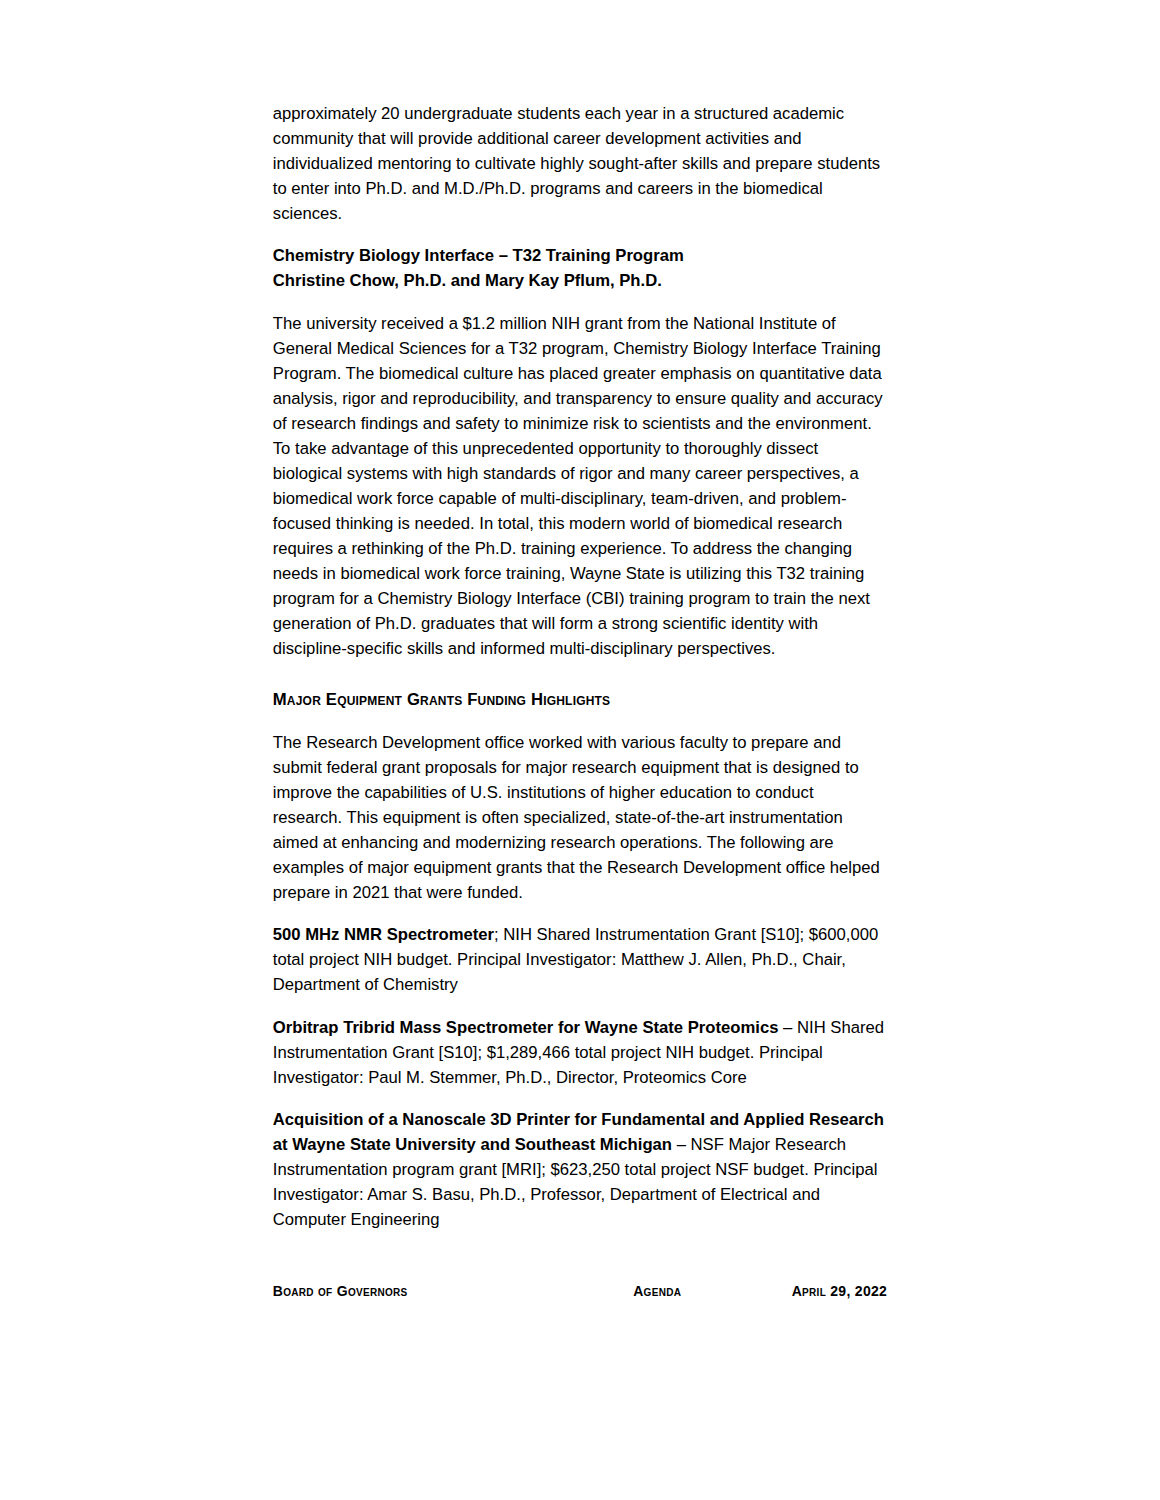approximately 20 undergraduate students each year in a structured academic community that will provide additional career development activities and individualized mentoring to cultivate highly sought-after skills and prepare students to enter into Ph.D. and M.D./Ph.D. programs and careers in the biomedical sciences.
Chemistry Biology Interface – T32 Training Program Christine Chow, Ph.D. and Mary Kay Pflum, Ph.D.
The university received a $1.2 million NIH grant from the National Institute of General Medical Sciences for a T32 program, Chemistry Biology Interface Training Program. The biomedical culture has placed greater emphasis on quantitative data analysis, rigor and reproducibility, and transparency to ensure quality and accuracy of research findings and safety to minimize risk to scientists and the environment. To take advantage of this unprecedented opportunity to thoroughly dissect biological systems with high standards of rigor and many career perspectives, a biomedical work force capable of multi-disciplinary, team-driven, and problem-focused thinking is needed. In total, this modern world of biomedical research requires a rethinking of the Ph.D. training experience. To address the changing needs in biomedical work force training, Wayne State is utilizing this T32 training program for a Chemistry Biology Interface (CBI) training program to train the next generation of Ph.D. graduates that will form a strong scientific identity with discipline-specific skills and informed multi-disciplinary perspectives.
Major Equipment Grants Funding Highlights
The Research Development office worked with various faculty to prepare and submit federal grant proposals for major research equipment that is designed to improve the capabilities of U.S. institutions of higher education to conduct research. This equipment is often specialized, state-of-the-art instrumentation aimed at enhancing and modernizing research operations. The following are examples of major equipment grants that the Research Development office helped prepare in 2021 that were funded.
500 MHz NMR Spectrometer; NIH Shared Instrumentation Grant [S10]; $600,000 total project NIH budget. Principal Investigator: Matthew J. Allen, Ph.D., Chair, Department of Chemistry
Orbitrap Tribrid Mass Spectrometer for Wayne State Proteomics – NIH Shared Instrumentation Grant [S10]; $1,289,466 total project NIH budget. Principal Investigator: Paul M. Stemmer, Ph.D., Director, Proteomics Core
Acquisition of a Nanoscale 3D Printer for Fundamental and Applied Research at Wayne State University and Southeast Michigan – NSF Major Research Instrumentation program grant [MRI]; $623,250 total project NSF budget. Principal Investigator: Amar S. Basu, Ph.D., Professor, Department of Electrical and Computer Engineering
Board of Governors
Agenda
April 29, 2022